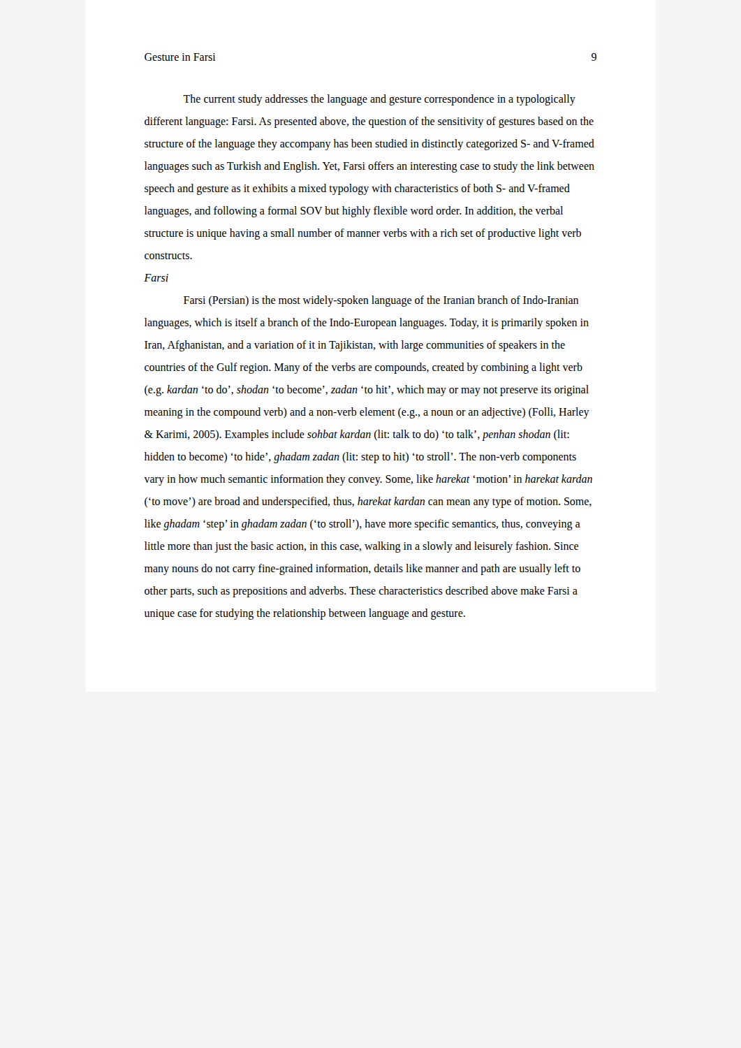Gesture in Farsi 9
The current study addresses the language and gesture correspondence in a typologically different language: Farsi. As presented above, the question of the sensitivity of gestures based on the structure of the language they accompany has been studied in distinctly categorized S- and V-framed languages such as Turkish and English. Yet, Farsi offers an interesting case to study the link between speech and gesture as it exhibits a mixed typology with characteristics of both S- and V-framed languages, and following a formal SOV but highly flexible word order. In addition, the verbal structure is unique having a small number of manner verbs with a rich set of productive light verb constructs.
Farsi
Farsi (Persian) is the most widely-spoken language of the Iranian branch of Indo-Iranian languages, which is itself a branch of the Indo-European languages. Today, it is primarily spoken in Iran, Afghanistan, and a variation of it in Tajikistan, with large communities of speakers in the countries of the Gulf region. Many of the verbs are compounds, created by combining a light verb (e.g. kardan ‘to do’, shodan ‘to become’, zadan ‘to hit’, which may or may not preserve its original meaning in the compound verb) and a non-verb element (e.g., a noun or an adjective) (Folli, Harley & Karimi, 2005). Examples include sohbat kardan (lit: talk to do) ‘to talk’, penhan shodan (lit: hidden to become) ‘to hide’, ghadam zadan (lit: step to hit) ‘to stroll’. The non-verb components vary in how much semantic information they convey. Some, like harekat ‘motion’ in harekat kardan (‘to move’) are broad and underspecified, thus, harekat kardan can mean any type of motion. Some, like ghadam ‘step’ in ghadam zadan (‘to stroll’), have more specific semantics, thus, conveying a little more than just the basic action, in this case, walking in a slowly and leisurely fashion. Since many nouns do not carry fine-grained information, details like manner and path are usually left to other parts, such as prepositions and adverbs. These characteristics described above make Farsi a unique case for studying the relationship between language and gesture.